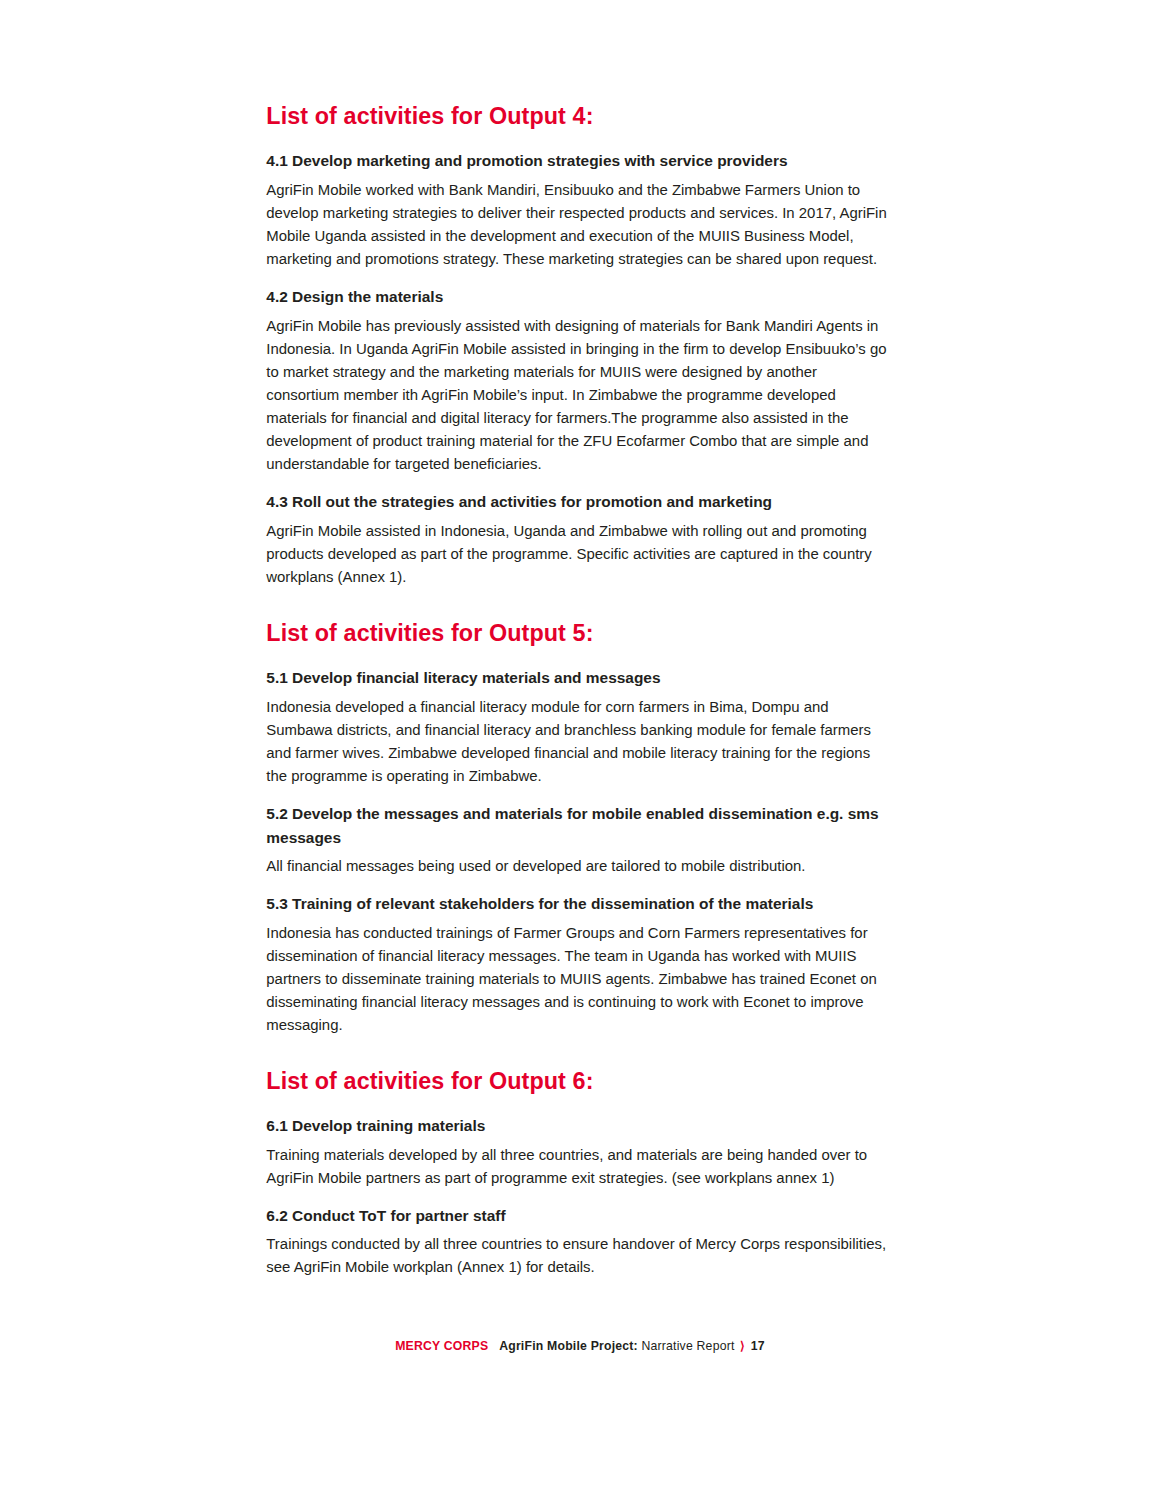List of activities for Output 4:
4.1 Develop marketing and promotion strategies with service providers
AgriFin Mobile worked with Bank Mandiri, Ensibuuko and the Zimbabwe Farmers Union to develop marketing strategies to deliver their respected products and services. In 2017, AgriFin Mobile Uganda assisted in the development and execution of the MUIIS Business Model, marketing and promotions strategy. These marketing strategies can be shared upon request.
4.2 Design the materials
AgriFin Mobile has previously assisted with designing of materials for Bank Mandiri Agents in Indonesia. In Uganda AgriFin Mobile assisted in bringing in the firm to develop Ensibuuko’s go to market strategy and the marketing materials for MUIIS were designed by another consortium member ith AgriFin Mobile’s input. In Zimbabwe the programme developed materials for financial and digital literacy for farmers.The programme also assisted in the development of product training material for the ZFU Ecofarmer Combo that are simple and understandable for targeted beneficiaries.
4.3 Roll out the strategies and activities for promotion and marketing
AgriFin Mobile assisted in Indonesia, Uganda and Zimbabwe with rolling out and promoting products developed as part of the programme. Specific activities are captured in the country workplans (Annex 1).
List of activities for Output 5:
5.1 Develop financial literacy materials and messages
Indonesia developed a financial literacy module for corn farmers in Bima, Dompu and Sumbawa districts, and financial literacy and branchless banking module for female farmers and farmer wives. Zimbabwe developed financial and mobile literacy training for the regions the programme is operating in Zimbabwe.
5.2 Develop the messages and materials for mobile enabled dissemination e.g. sms messages
All financial messages being used or developed are tailored to mobile distribution.
5.3 Training of relevant stakeholders for the dissemination of the materials
Indonesia has conducted trainings of Farmer Groups and Corn Farmers representatives for dissemination of financial literacy messages. The team in Uganda has worked with MUIIS partners to disseminate training materials to MUIIS agents. Zimbabwe has trained Econet on disseminating financial literacy messages and is continuing to work with Econet to improve messaging.
List of activities for Output 6:
6.1 Develop training materials
Training materials developed by all three countries, and materials are being handed over to AgriFin Mobile partners as part of programme exit strategies. (see workplans annex 1)
6.2 Conduct ToT for partner staff
Trainings conducted by all three countries to ensure handover of Mercy Corps responsibilities, see AgriFin Mobile workplan (Annex 1) for details.
MERCY CORPS AgriFin Mobile Project: Narrative Report⟩17